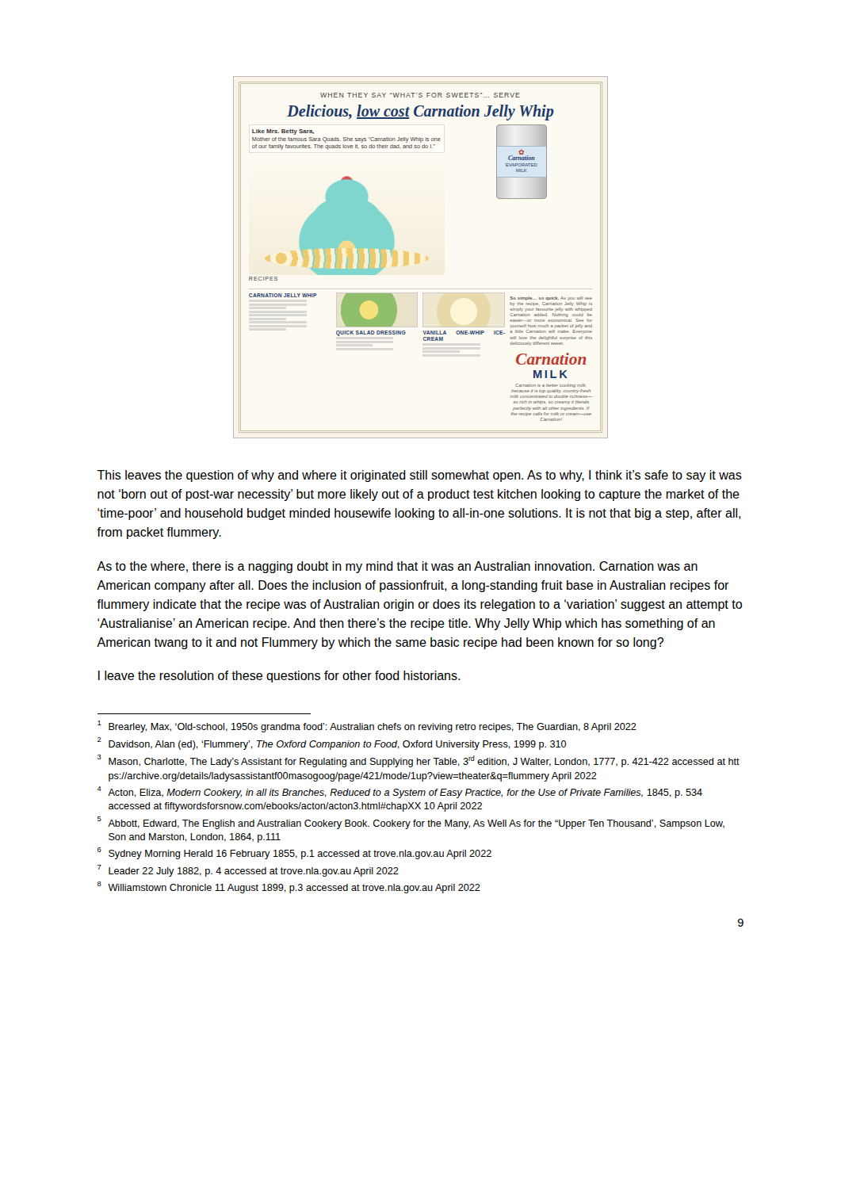When they say “What’s for sweets”… serve
Delicious, low cost Carnation Jelly Whip
Like Mrs. Betty Sara, Mother of the famous Sara Quads. She says “Carnation Jelly Whip is one of our family favourites. The quads love it, so do their dad, and so do I.”
✿ Carnation EVAPORATED
MILK
Recipes
Carnation Jelly Whip
Quick Salad Dressing
Vanilla One-Whip Ice-Cream
So simple… so quick. As you will see by the recipe, Carnation Jelly Whip is simply your favourite jelly with whipped Carnation added. Nothing could be easier—or more economical. See for yourself how much a packet of jelly and a little Carnation will make. Everyone will love the delightful surprise of this deliciously different sweet.
Carnation
MILK
Carnation is a better cooking milk, because it is top quality, country-fresh milk concentrated to double richness—so rich in whips, so creamy it blends perfectly with all other ingredients. If the recipe calls for milk or cream—use Carnation!
This leaves the question of why and where it originated still somewhat open. As to why, I think it’s safe to say it was not ‘born out of post-war necessity’ but more likely out of a product test kitchen looking to capture the market of the ‘time-poor’ and household budget minded housewife looking to all-in-one solutions. It is not that big a step, after all, from packet flummery.
As to the where, there is a nagging doubt in my mind that it was an Australian innovation. Carnation was an American company after all. Does the inclusion of passionfruit, a long-standing fruit base in Australian recipes for flummery indicate that the recipe was of Australian origin or does its relegation to a ‘variation’ suggest an attempt to ‘Australianise’ an American recipe. And then there’s the recipe title. Why Jelly Whip which has something of an American twang to it and not Flummery by which the same basic recipe had been known for so long?
I leave the resolution of these questions for other food historians.
Brearley, Max, ‘Old-school, 1950s grandma food’: Australian chefs on reviving retro recipes, The Guardian, 8 April 2022
Davidson, Alan (ed), ‘Flummery’, The Oxford Companion to Food, Oxford University Press, 1999 p. 310
Mason, Charlotte, The Lady’s Assistant for Regulating and Supplying her Table, 3rd edition, J Walter, London, 1777, p. 421-422 accessed at https://archive.org/details/ladysassistantf00masogoog/page/421/mode/1up?view=theater&q=flummery April 2022
Acton, Eliza, Modern Cookery, in all its Branches, Reduced to a System of Easy Practice, for the Use of Private Families, 1845, p. 534 accessed at fiftywordsforsnow.com/ebooks/acton/acton3.html#chapXX 10 April 2022
Abbott, Edward, The English and Australian Cookery Book. Cookery for the Many, As Well As for the “Upper Ten Thousand’, Sampson Low, Son and Marston, London, 1864, p.111
Sydney Morning Herald 16 February 1855, p.1 accessed at trove.nla.gov.au April 2022
Leader 22 July 1882, p. 4 accessed at trove.nla.gov.au April 2022
Williamstown Chronicle 11 August 1899, p.3 accessed at trove.nla.gov.au April 2022
9